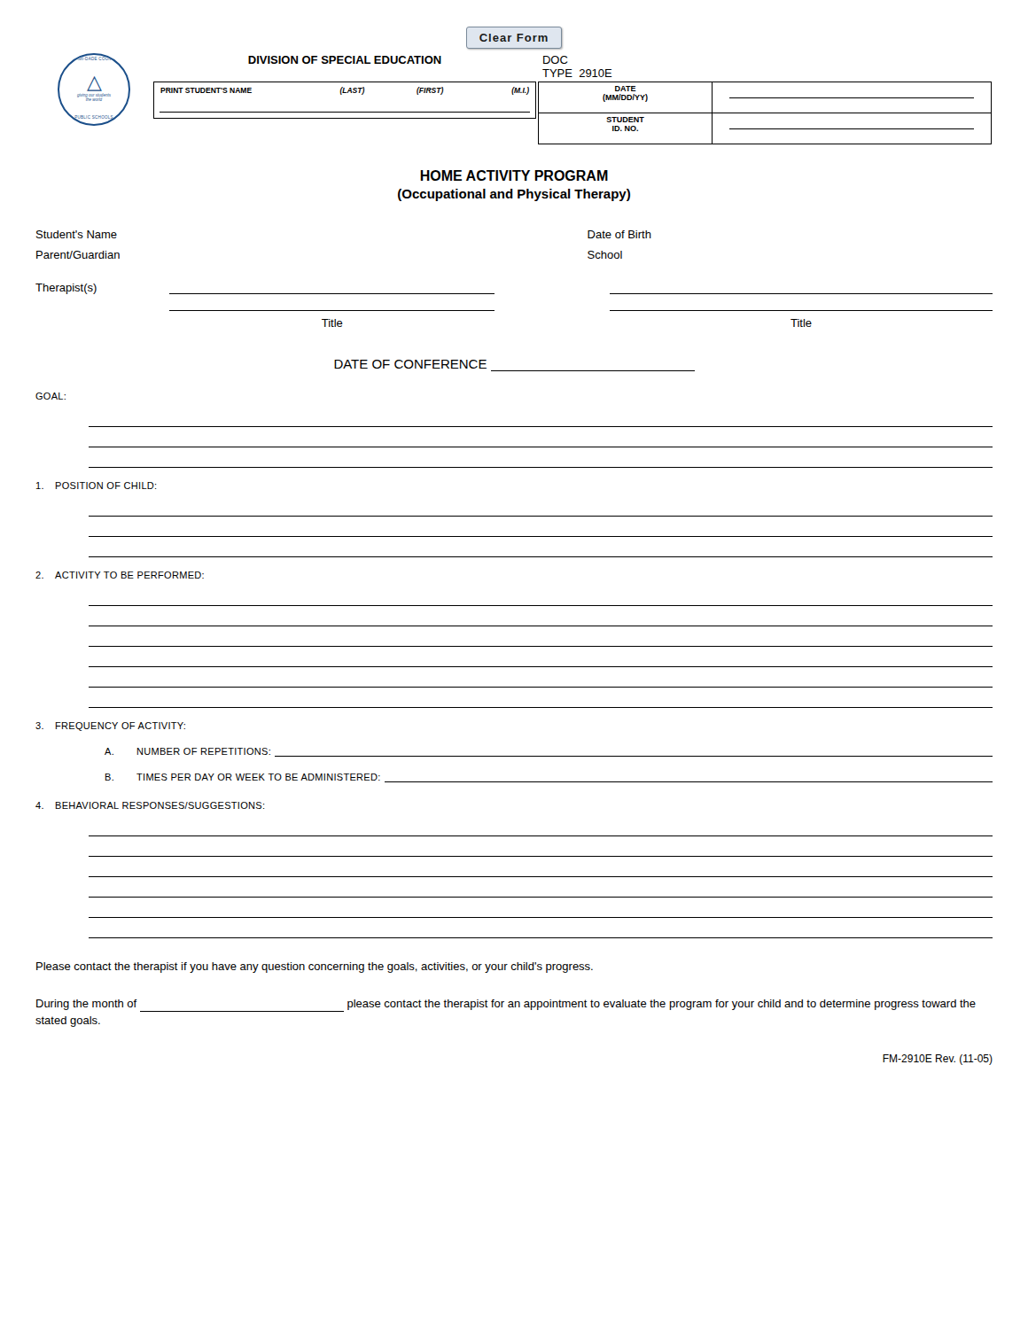Clear Form
| MIAMI-DADE COUNTY △ giving our students the world PUBLIC SCHOOLS | DIVISION OF SPECIAL EDUCATION | DOC TYPE 2910E |
| / PRINT STUDENT'S NAME / (LAST) / (FIRST) / (M.I.) / | / DATE (MM/DD/YY) / / / STUDENT ID. NO. / / |
HOME ACTIVITY PROGRAM
(Occupational and Physical Therapy)
| Student's Name | | | Date of Birth | |
| Parent/Guardian | | | School | |
| Therapist(s) | | | |
| | Title | | Title |
DATE OF CONFERENCE
GOAL:
1. POSITION OF CHILD:
2. ACTIVITY TO BE PERFORMED:
3. FREQUENCY OF ACTIVITY:
A. NUMBER OF REPETITIONS:
B. TIMES PER DAY OR WEEK TO BE ADMINISTERED:
4. BEHAVIORAL RESPONSES/SUGGESTIONS:
Please contact the therapist if you have any question concerning the goals, activities, or your child's progress.
During the month of please contact the therapist for an appointment to evaluate the program for your child and to determine progress toward the stated goals.
FM-2910E Rev. (11-05)